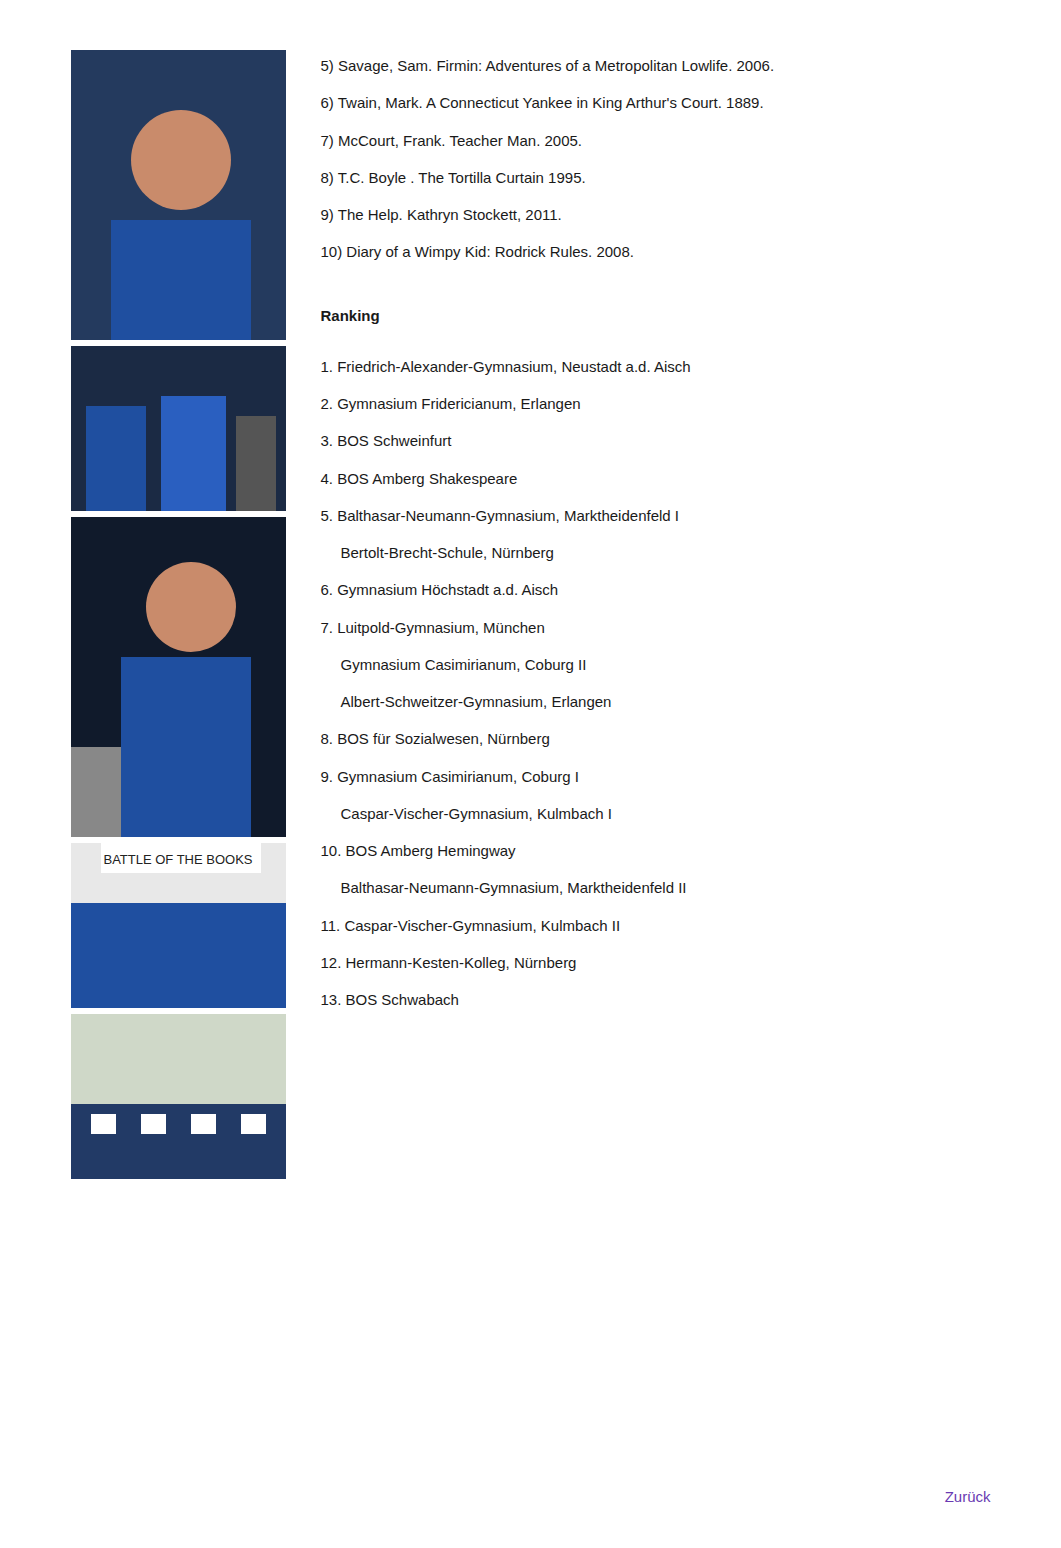5) Savage, Sam. Firmin: Adventures of a Metropolitan Lowlife. 2006.
6) Twain, Mark. A Connecticut Yankee in King Arthur's Court. 1889.
7) McCourt, Frank. Teacher Man. 2005.
8) T.C. Boyle . The Tortilla Curtain 1995.
9) The Help. Kathryn Stockett, 2011.
10) Diary of a Wimpy Kid: Rodrick Rules. 2008.
Ranking
1. Friedrich-Alexander-Gymnasium, Neustadt a.d. Aisch
2. Gymnasium Fridericianum, Erlangen
3. BOS Schweinfurt
4. BOS Amberg Shakespeare
5. Balthasar-Neumann-Gymnasium, Marktheidenfeld I
Bertolt-Brecht-Schule, Nürnberg
6. Gymnasium Höchstadt a.d. Aisch
7. Luitpold-Gymnasium, München
Gymnasium Casimirianum, Coburg II
Albert-Schweitzer-Gymnasium, Erlangen
8. BOS für Sozialwesen, Nürnberg
9. Gymnasium Casimirianum, Coburg I
Caspar-Vischer-Gymnasium, Kulmbach I
10. BOS Amberg Hemingway
Balthasar-Neumann-Gymnasium, Marktheidenfeld II
11. Caspar-Vischer-Gymnasium, Kulmbach II
12. Hermann-Kesten-Kolleg, Nürnberg
13. BOS Schwabach
Zurück